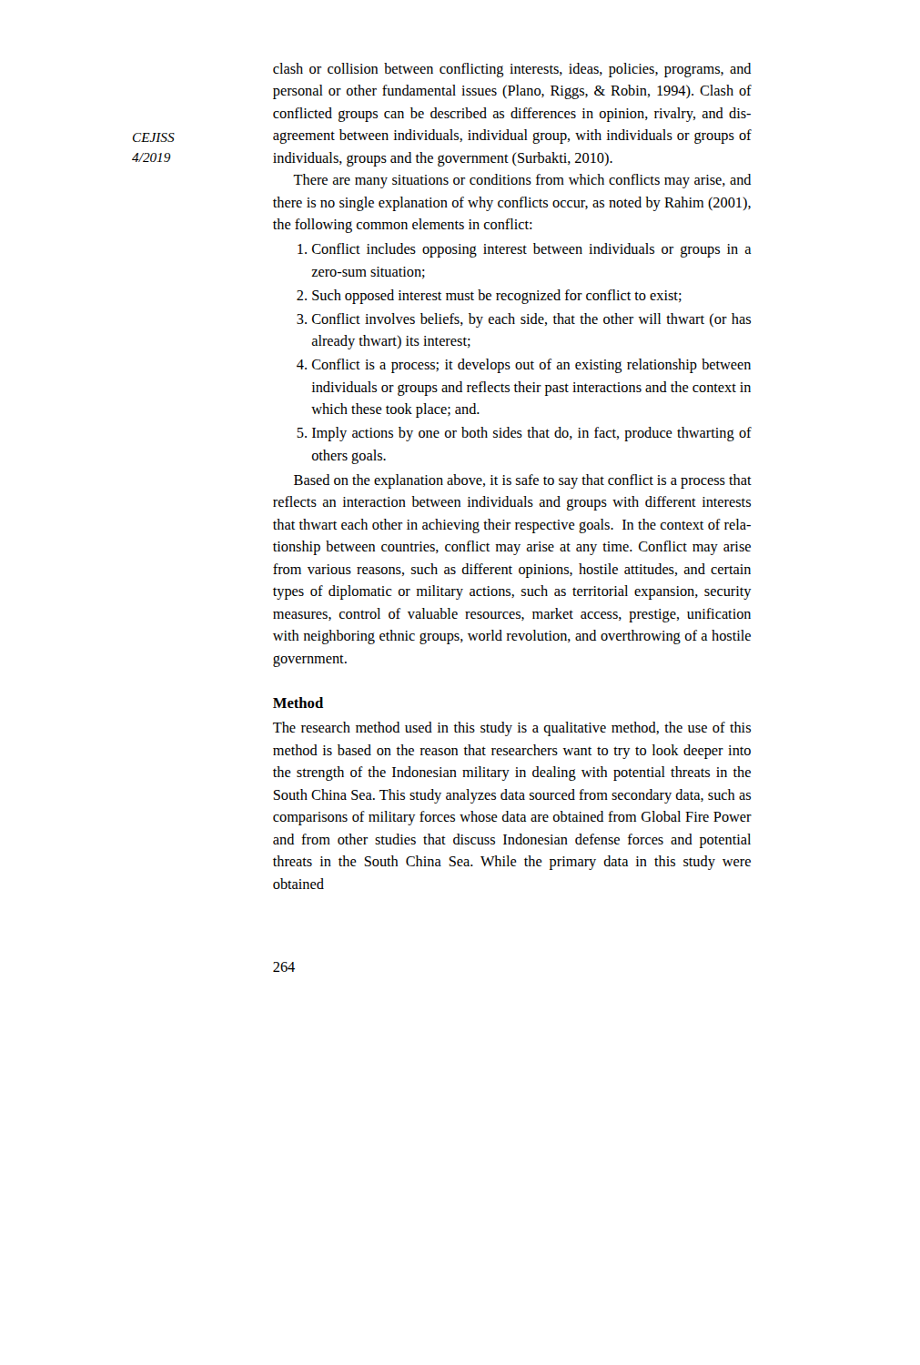CEJISS
4/2019
clash or collision between conflicting interests, ideas, policies, programs, and personal or other fundamental issues (Plano, Riggs, & Robin, 1994). Clash of conflicted groups can be described as differences in opinion, rivalry, and disagreement between individuals, individual group, with individuals or groups of individuals, groups and the government (Surbakti, 2010).
There are many situations or conditions from which conflicts may arise, and there is no single explanation of why conflicts occur, as noted by Rahim (2001), the following common elements in conflict:
Conflict includes opposing interest between individuals or groups in a zero-sum situation;
Such opposed interest must be recognized for conflict to exist;
Conflict involves beliefs, by each side, that the other will thwart (or has already thwart) its interest;
Conflict is a process; it develops out of an existing relationship between individuals or groups and reflects their past interactions and the context in which these took place; and.
Imply actions by one or both sides that do, in fact, produce thwarting of others goals.
Based on the explanation above, it is safe to say that conflict is a process that reflects an interaction between individuals and groups with different interests that thwart each other in achieving their respective goals. In the context of relationship between countries, conflict may arise at any time. Conflict may arise from various reasons, such as different opinions, hostile attitudes, and certain types of diplomatic or military actions, such as territorial expansion, security measures, control of valuable resources, market access, prestige, unification with neighboring ethnic groups, world revolution, and overthrowing of a hostile government.
Method
The research method used in this study is a qualitative method, the use of this method is based on the reason that researchers want to try to look deeper into the strength of the Indonesian military in dealing with potential threats in the South China Sea. This study analyzes data sourced from secondary data, such as comparisons of military forces whose data are obtained from Global Fire Power and from other studies that discuss Indonesian defense forces and potential threats in the South China Sea. While the primary data in this study were obtained
264